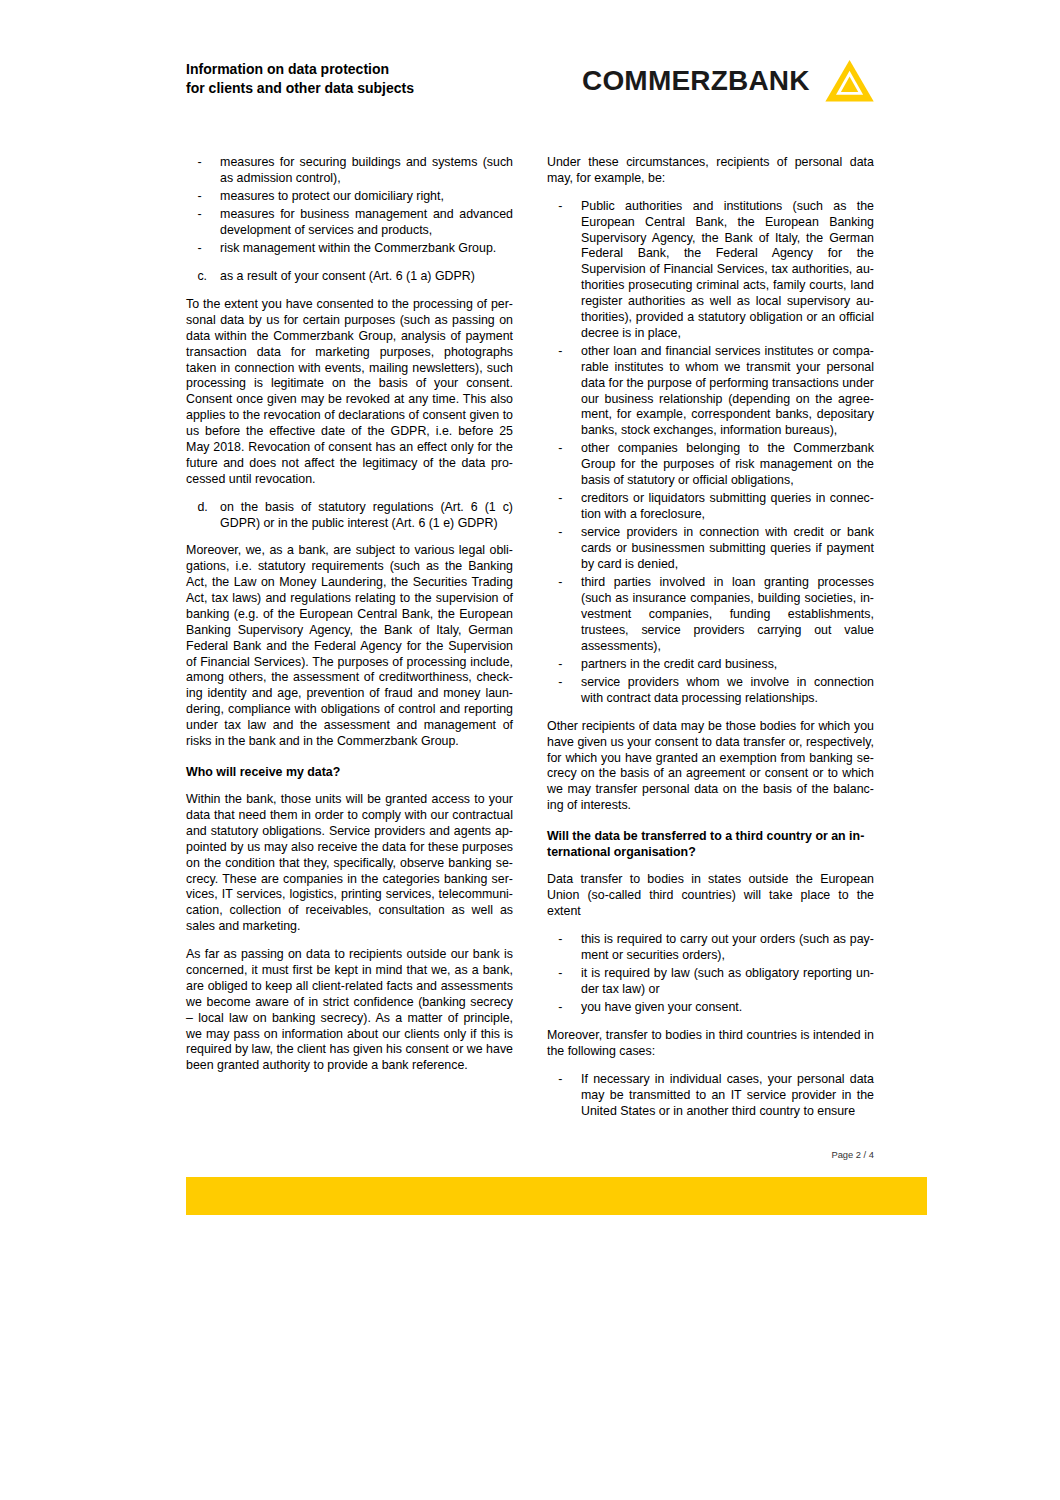Information on data protection
for clients and other data subjects
COMMERZBANK
measures for securing buildings and systems (such as admission control),
measures to protect our domiciliary right,
measures for business management and advanced development of services and products,
risk management within the Commerzbank Group.
c. as a result of your consent (Art. 6 (1 a) GDPR)
To the extent you have consented to the processing of personal data by us for certain purposes (such as passing on data within the Commerzbank Group, analysis of payment transaction data for marketing purposes, photographs taken in connection with events, mailing newsletters), such processing is legitimate on the basis of your consent. Consent once given may be revoked at any time. This also applies to the revocation of declarations of consent given to us before the effective date of the GDPR, i.e. before 25 May 2018. Revocation of consent has an effect only for the future and does not affect the legitimacy of the data processed until revocation.
d. on the basis of statutory regulations (Art. 6 (1 c) GDPR) or in the public interest (Art. 6 (1 e) GDPR)
Moreover, we, as a bank, are subject to various legal obligations, i.e. statutory requirements (such as the Banking Act, the Law on Money Laundering, the Securities Trading Act, tax laws) and regulations relating to the supervision of banking (e.g. of the European Central Bank, the European Banking Supervisory Agency, the Bank of Italy, German Federal Bank and the Federal Agency for the Supervision of Financial Services). The purposes of processing include, among others, the assessment of creditworthiness, checking identity and age, prevention of fraud and money laundering, compliance with obligations of control and reporting under tax law and the assessment and management of risks in the bank and in the Commerzbank Group.
Who will receive my data?
Within the bank, those units will be granted access to your data that need them in order to comply with our contractual and statutory obligations. Service providers and agents appointed by us may also receive the data for these purposes on the condition that they, specifically, observe banking secrecy. These are companies in the categories banking services, IT services, logistics, printing services, telecommunication, collection of receivables, consultation as well as sales and marketing.
As far as passing on data to recipients outside our bank is concerned, it must first be kept in mind that we, as a bank, are obliged to keep all client-related facts and assessments we become aware of in strict confidence (banking secrecy – local law on banking secrecy). As a matter of principle, we may pass on information about our clients only if this is required by law, the client has given his consent or we have been granted authority to provide a bank reference.
Under these circumstances, recipients of personal data may, for example, be:
Public authorities and institutions (such as the European Central Bank, the European Banking Supervisory Agency, the Bank of Italy, the German Federal Bank, the Federal Agency for the Supervision of Financial Services, tax authorities, authorities prosecuting criminal acts, family courts, land register authorities as well as local supervisory authorities), provided a statutory obligation or an official decree is in place,
other loan and financial services institutes or comparable institutes to whom we transmit your personal data for the purpose of performing transactions under our business relationship (depending on the agreement, for example, correspondent banks, depositary banks, stock exchanges, information bureaus),
other companies belonging to the Commerzbank Group for the purposes of risk management on the basis of statutory or official obligations,
creditors or liquidators submitting queries in connection with a foreclosure,
service providers in connection with credit or bank cards or businessmen submitting queries if payment by card is denied,
third parties involved in loan granting processes (such as insurance companies, building societies, investment companies, funding establishments, trustees, service providers carrying out value assessments),
partners in the credit card business,
service providers whom we involve in connection with contract data processing relationships.
Other recipients of data may be those bodies for which you have given us your consent to data transfer or, respectively, for which you have granted an exemption from banking secrecy on the basis of an agreement or consent or to which we may transfer personal data on the basis of the balancing of interests.
Will the data be transferred to a third country or an international organisation?
Data transfer to bodies in states outside the European Union (so-called third countries) will take place to the extent
this is required to carry out your orders (such as payment or securities orders),
it is required by law (such as obligatory reporting under tax law) or
you have given your consent.
Moreover, transfer to bodies in third countries is intended in the following cases:
If necessary in individual cases, your personal data may be transmitted to an IT service provider in the United States or in another third country to ensure
Page 2 / 4